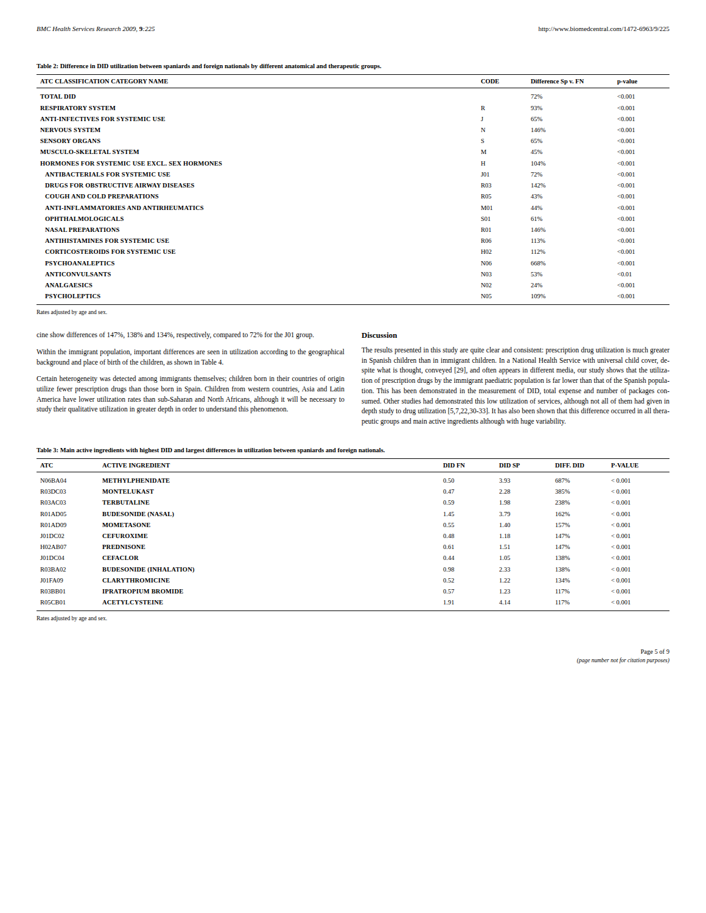BMC Health Services Research 2009, 9:225
http://www.biomedcentral.com/1472-6963/9/225
Table 2: Difference in DID utilization between spaniards and foreign nationals by different anatomical and therapeutic groups.
| ATC CLASSIFICATION CATEGORY NAME | CODE | Difference Sp v. FN | p-value |
| --- | --- | --- | --- |
| TOTAL DID | | 72% | <0.001 |
| RESPIRATORY SYSTEM | R | 93% | <0.001 |
| ANTI-INFECTIVES FOR SYSTEMIC USE | J | 65% | <0.001 |
| NERVOUS SYSTEM | N | 146% | <0.001 |
| SENSORY ORGANS | S | 65% | <0.001 |
| MUSCULO-SKELETAL SYSTEM | M | 45% | <0.001 |
| HORMONES FOR SYSTEMIC USE EXCL. SEX HORMONES | H | 104% | <0.001 |
| ANTIBACTERIALS FOR SYSTEMIC USE | J01 | 72% | <0.001 |
| DRUGS FOR OBSTRUCTIVE AIRWAY DISEASES | R03 | 142% | <0.001 |
| COUGH AND COLD PREPARATIONS | R05 | 43% | <0.001 |
| ANTI-INFLAMMATORIES AND ANTIRHEUMATICS | M01 | 44% | <0.001 |
| OPHTHALMOLOGICALS | S01 | 61% | <0.001 |
| NASAL PREPARATIONS | R01 | 146% | <0.001 |
| ANTIHISTAMINES FOR SYSTEMIC USE | R06 | 113% | <0.001 |
| CORTICOSTEROIDS FOR SYSTEMIC USE | H02 | 112% | <0.001 |
| PSYCHOANALEPTICS | N06 | 668% | <0.001 |
| ANTICONVULSANTS | N03 | 53% | <0.01 |
| ANALGAESICS | N02 | 24% | <0.001 |
| PSYCHOLEPTICS | N05 | 109% | <0.001 |
Rates adjusted by age and sex.
cine show differences of 147%, 138% and 134%, respectively, compared to 72% for the J01 group.
Within the immigrant population, important differences are seen in utilization according to the geographical background and place of birth of the children, as shown in Table 4.
Certain heterogeneity was detected among immigrants themselves; children born in their countries of origin utilize fewer prescription drugs than those born in Spain. Children from western countries, Asia and Latin America have lower utilization rates than sub-Saharan and North Africans, although it will be necessary to study their qualitative utilization in greater depth in order to understand this phenomenon.
Discussion
The results presented in this study are quite clear and consistent: prescription drug utilization is much greater in Spanish children than in immigrant children. In a National Health Service with universal child cover, despite what is thought, conveyed [29], and often appears in different media, our study shows that the utilization of prescription drugs by the immigrant paediatric population is far lower than that of the Spanish population. This has been demonstrated in the measurement of DID, total expense and number of packages consumed. Other studies had demonstrated this low utilization of services, although not all of them had given in depth study to drug utilization [5,7,22,30-33]. It has also been shown that this difference occurred in all therapeutic groups and main active ingredients although with huge variability.
Table 3: Main active ingredients with highest DID and largest differences in utilization between spaniards and foreign nationals.
| ATC | ACTIVE INGREDIENT | DID FN | DID SP | DIFF. DID | P-VALUE |
| --- | --- | --- | --- | --- | --- |
| N06BA04 | METHYLPHENIDATE | 0.50 | 3.93 | 687% | < 0.001 |
| R03DC03 | MONTELUKAST | 0.47 | 2.28 | 385% | < 0.001 |
| R03AC03 | TERBUTALINE | 0.59 | 1.98 | 238% | < 0.001 |
| R01AD05 | BUDESONIDE (NASAL) | 1.45 | 3.79 | 162% | < 0.001 |
| R01AD09 | MOMETASONE | 0.55 | 1.40 | 157% | < 0.001 |
| J01DC02 | CEFUROXIME | 0.48 | 1.18 | 147% | < 0.001 |
| H02AB07 | PREDNISONE | 0.61 | 1.51 | 147% | < 0.001 |
| J01DC04 | CEFACLOR | 0.44 | 1.05 | 138% | < 0.001 |
| R03BA02 | BUDESONIDE (INHALATION) | 0.98 | 2.33 | 138% | < 0.001 |
| J01FA09 | CLARYTHROMICINE | 0.52 | 1.22 | 134% | < 0.001 |
| R03BB01 | IPRATROPIUM BROMIDE | 0.57 | 1.23 | 117% | < 0.001 |
| R05CB01 | ACETYLCYSTEINE | 1.91 | 4.14 | 117% | < 0.001 |
Rates adjusted by age and sex.
Page 5 of 9
(page number not for citation purposes)